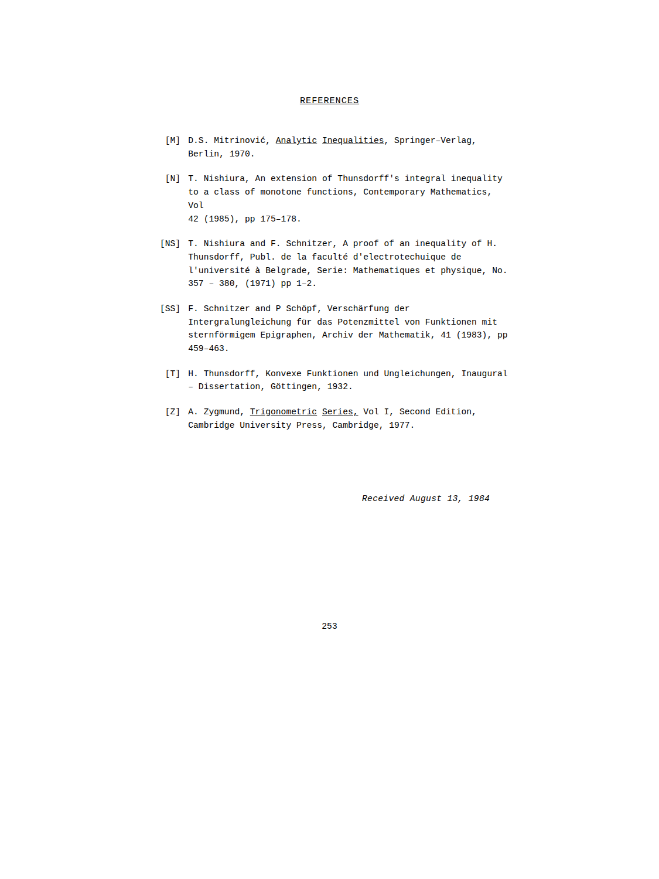REFERENCES
[M] D.S. Mitrinović, Analytic Inequalities, Springer–Verlag, Berlin, 1970.
[N] T. Nishiura, An extension of Thunsdorff's integral inequality to a class of monotone functions, Contemporary Mathematics, Vol 42 (1985), pp 175–178.
[NS] T. Nishiura and F. Schnitzer, A proof of an inequality of H. Thunsdorff, Publ. de la faculté d'electrotechuique de l'université à Belgrade, Serie: Mathematiques et physique, No. 357 – 380, (1971) pp 1–2.
[SS] F. Schnitzer and P Schöpf, Verschärfung der Intergralungleichung für das Potenzmittel von Funktionen mit sternförmigem Epigraphen, Archiv der Mathematik, 41 (1983), pp 459–463.
[T] H. Thunsdorff, Konvexe Funktionen und Ungleichungen, Inaugural – Dissertation, Göttingen, 1932.
[Z] A. Zygmund, Trigonometric Series, Vol I, Second Edition, Cambridge University Press, Cambridge, 1977.
Received August 13, 1984
253